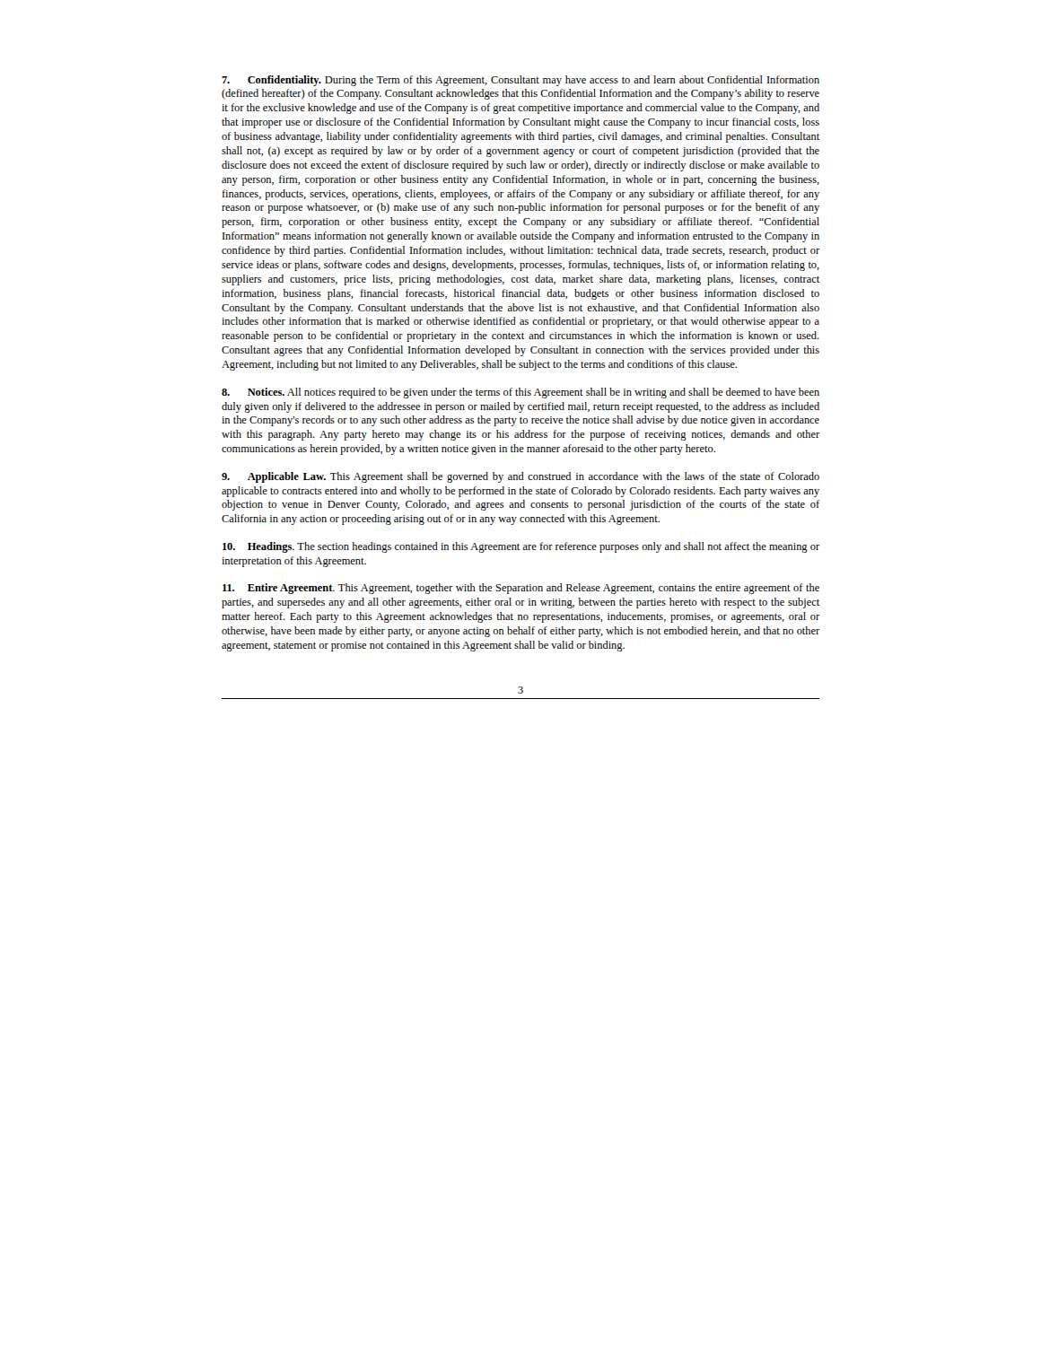7. Confidentiality. During the Term of this Agreement, Consultant may have access to and learn about Confidential Information (defined hereafter) of the Company. Consultant acknowledges that this Confidential Information and the Company’s ability to reserve it for the exclusive knowledge and use of the Company is of great competitive importance and commercial value to the Company, and that improper use or disclosure of the Confidential Information by Consultant might cause the Company to incur financial costs, loss of business advantage, liability under confidentiality agreements with third parties, civil damages, and criminal penalties. Consultant shall not, (a) except as required by law or by order of a government agency or court of competent jurisdiction (provided that the disclosure does not exceed the extent of disclosure required by such law or order), directly or indirectly disclose or make available to any person, firm, corporation or other business entity any Confidential Information, in whole or in part, concerning the business, finances, products, services, operations, clients, employees, or affairs of the Company or any subsidiary or affiliate thereof, for any reason or purpose whatsoever, or (b) make use of any such non-public information for personal purposes or for the benefit of any person, firm, corporation or other business entity, except the Company or any subsidiary or affiliate thereof. “Confidential Information” means information not generally known or available outside the Company and information entrusted to the Company in confidence by third parties. Confidential Information includes, without limitation: technical data, trade secrets, research, product or service ideas or plans, software codes and designs, developments, processes, formulas, techniques, lists of, or information relating to, suppliers and customers, price lists, pricing methodologies, cost data, market share data, marketing plans, licenses, contract information, business plans, financial forecasts, historical financial data, budgets or other business information disclosed to Consultant by the Company. Consultant understands that the above list is not exhaustive, and that Confidential Information also includes other information that is marked or otherwise identified as confidential or proprietary, or that would otherwise appear to a reasonable person to be confidential or proprietary in the context and circumstances in which the information is known or used. Consultant agrees that any Confidential Information developed by Consultant in connection with the services provided under this Agreement, including but not limited to any Deliverables, shall be subject to the terms and conditions of this clause.
8. Notices. All notices required to be given under the terms of this Agreement shall be in writing and shall be deemed to have been duly given only if delivered to the addressee in person or mailed by certified mail, return receipt requested, to the address as included in the Company's records or to any such other address as the party to receive the notice shall advise by due notice given in accordance with this paragraph. Any party hereto may change its or his address for the purpose of receiving notices, demands and other communications as herein provided, by a written notice given in the manner aforesaid to the other party hereto.
9. Applicable Law. This Agreement shall be governed by and construed in accordance with the laws of the state of Colorado applicable to contracts entered into and wholly to be performed in the state of Colorado by Colorado residents. Each party waives any objection to venue in Denver County, Colorado, and agrees and consents to personal jurisdiction of the courts of the state of California in any action or proceeding arising out of or in any way connected with this Agreement.
10. Headings. The section headings contained in this Agreement are for reference purposes only and shall not affect the meaning or interpretation of this Agreement.
11. Entire Agreement. This Agreement, together with the Separation and Release Agreement, contains the entire agreement of the parties, and supersedes any and all other agreements, either oral or in writing, between the parties hereto with respect to the subject matter hereof. Each party to this Agreement acknowledges that no representations, inducements, promises, or agreements, oral or otherwise, have been made by either party, or anyone acting on behalf of either party, which is not embodied herein, and that no other agreement, statement or promise not contained in this Agreement shall be valid or binding.
3